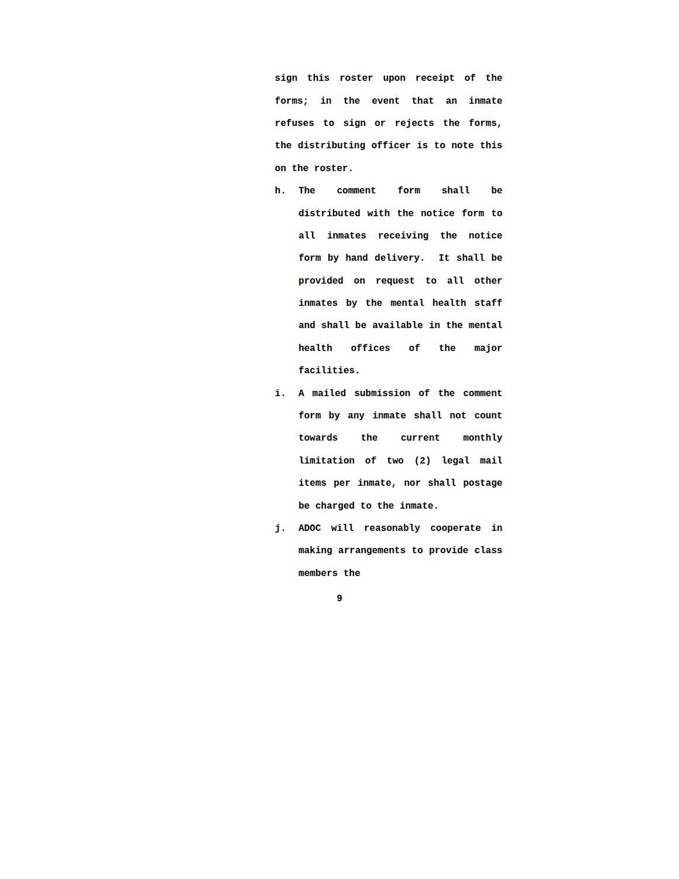sign this roster upon receipt of the forms; in the event that an inmate refuses to sign or rejects the forms, the distributing officer is to note this on the roster.
h. The comment form shall be distributed with the notice form to all inmates receiving the notice form by hand delivery. It shall be provided on request to all other inmates by the mental health staff and shall be available in the mental health offices of the major facilities.
i. A mailed submission of the comment form by any inmate shall not count towards the current monthly limitation of two (2) legal mail items per inmate, nor shall postage be charged to the inmate.
j. ADOC will reasonably cooperate in making arrangements to provide class members the
9